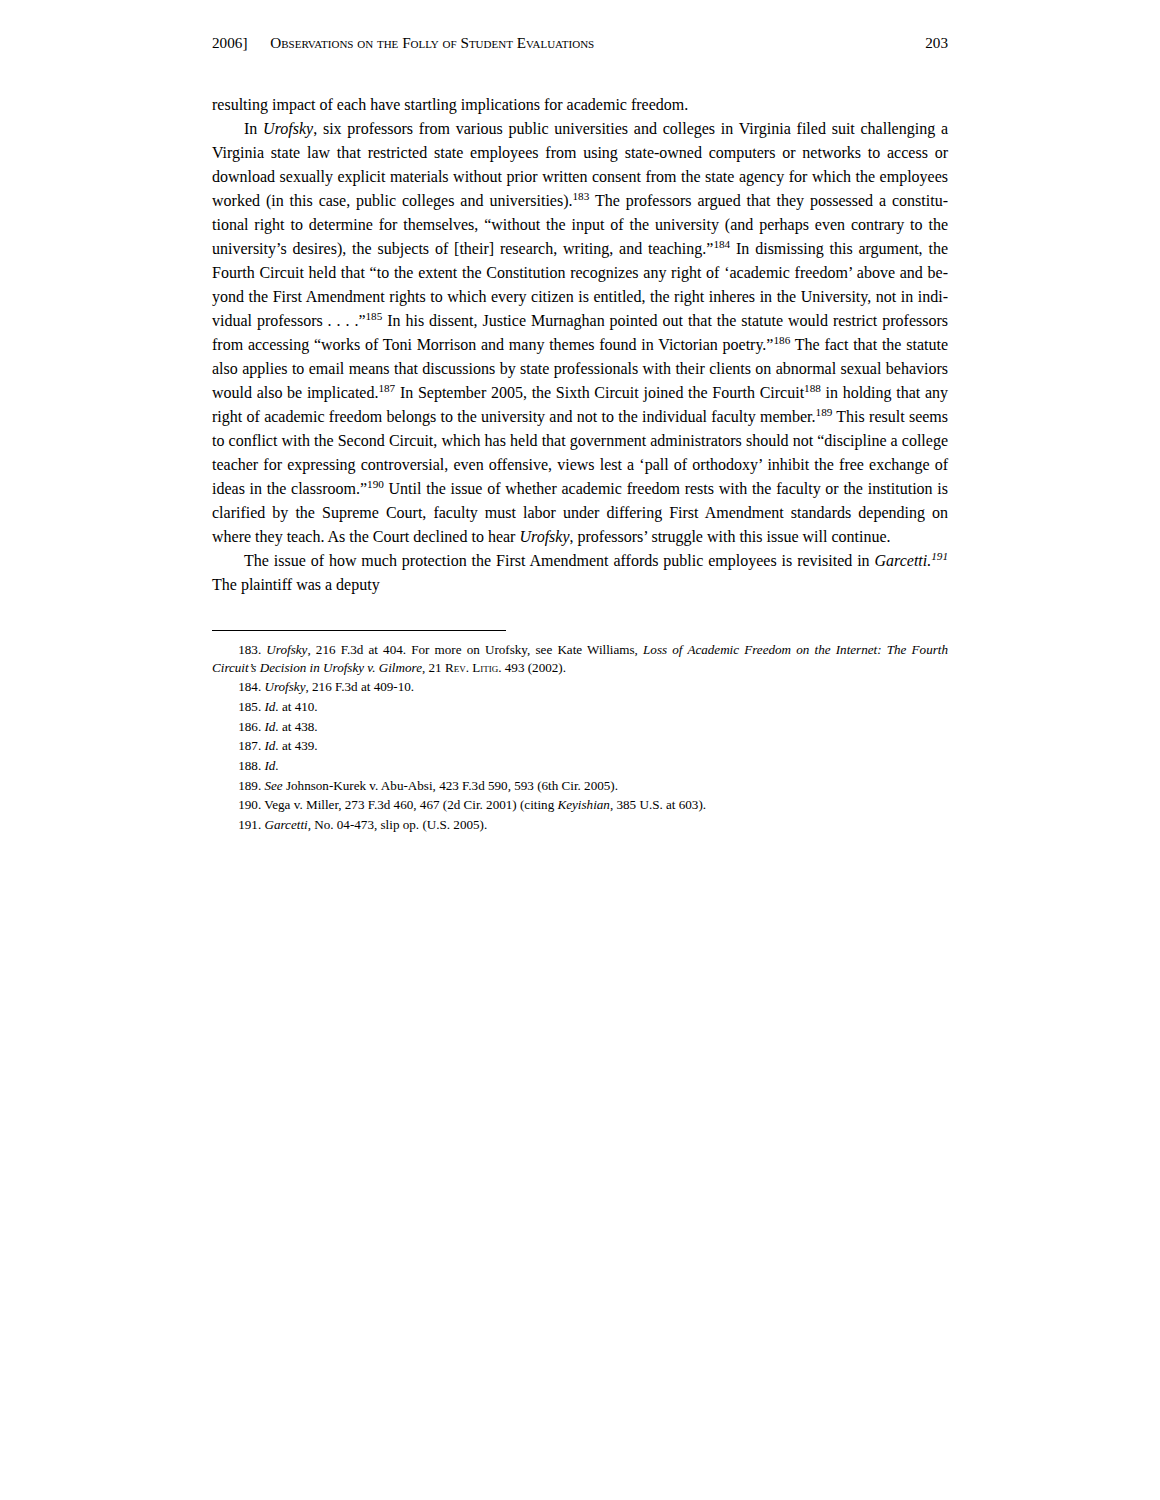2006] Observations on the Folly of Student Evaluations 203
resulting impact of each have startling implications for academic freedom.
In Urofsky, six professors from various public universities and colleges in Virginia filed suit challenging a Virginia state law that restricted state employees from using state-owned computers or networks to access or download sexually explicit materials without prior written consent from the state agency for which the employees worked (in this case, public colleges and universities).183 The professors argued that they possessed a constitutional right to determine for themselves, “without the input of the university (and perhaps even contrary to the university’s desires), the subjects of [their] research, writing, and teaching.”184 In dismissing this argument, the Fourth Circuit held that “to the extent the Constitution recognizes any right of ‘academic freedom’ above and beyond the First Amendment rights to which every citizen is entitled, the right inheres in the University, not in individual professors . . . .”185 In his dissent, Justice Murnaghan pointed out that the statute would restrict professors from accessing “works of Toni Morrison and many themes found in Victorian poetry.”186 The fact that the statute also applies to email means that discussions by state professionals with their clients on abnormal sexual behaviors would also be implicated.187 In September 2005, the Sixth Circuit joined the Fourth Circuit188 in holding that any right of academic freedom belongs to the university and not to the individual faculty member.189 This result seems to conflict with the Second Circuit, which has held that government administrators should not “discipline a college teacher for expressing controversial, even offensive, views lest a ‘pall of orthodoxy’ inhibit the free exchange of ideas in the classroom.”190 Until the issue of whether academic freedom rests with the faculty or the institution is clarified by the Supreme Court, faculty must labor under differing First Amendment standards depending on where they teach. As the Court declined to hear Urofsky, professors’ struggle with this issue will continue.
The issue of how much protection the First Amendment affords public employees is revisited in Garcetti.191 The plaintiff was a deputy
Urofsky, 216 F.3d at 404. For more on Urofsky, see Kate Williams, Loss of Academic Freedom on the Internet: The Fourth Circuit’s Decision in Urofsky v. Gilmore, 21 Rev. Litig. 493 (2002).
Urofsky, 216 F.3d at 409-10.
Id. at 410.
Id. at 438.
Id. at 439.
Id.
See Johnson-Kurek v. Abu-Absi, 423 F.3d 590, 593 (6th Cir. 2005).
Vega v. Miller, 273 F.3d 460, 467 (2d Cir. 2001) (citing Keyishian, 385 U.S. at 603).
Garcetti, No. 04-473, slip op. (U.S. 2005).